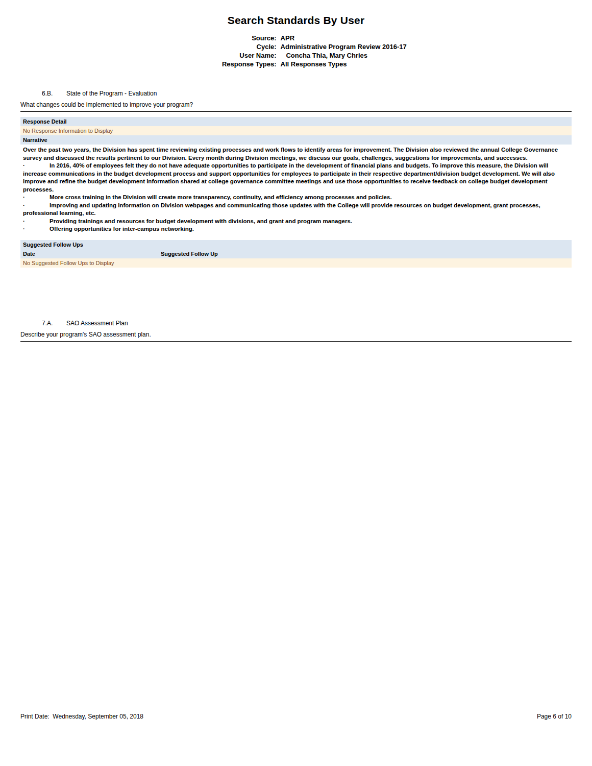Search Standards By User
| Source: | APR |
| Cycle: | Administrative Program Review 2016-17 |
| User Name: | Concha Thia, Mary Chries |
| Response Types: | All Responses Types |
6.B. State of the Program - Evaluation
What changes could be implemented to improve your program?
| Response Detail |
| No Response Information to Display |
| Narrative |
| Over the past two years, the Division has spent time reviewing existing processes and work flows to identify areas for improvement. The Division also reviewed the annual College Governance survey and discussed the results pertinent to our Division. Every month during Division meetings, we discuss our goals, challenges, suggestions for improvements, and successes. · In 2016, 40% of employees felt they do not have adequate opportunities to participate in the development of financial plans and budgets. To improve this measure, the Division will increase communications in the budget development process and support opportunities for employees to participate in their respective department/division budget development. We will also improve and refine the budget development information shared at college governance committee meetings and use those opportunities to receive feedback on college budget development processes. · More cross training in the Division will create more transparency, continuity, and efficiency among processes and policies. · Improving and updating information on Division webpages and communicating those updates with the College will provide resources on budget development, grant processes, professional learning, etc. · Providing trainings and resources for budget development with divisions, and grant and program managers. · Offering opportunities for inter-campus networking. |
| Suggested Follow Ups |
| Date | Suggested Follow Up | | |
| No Suggested Follow Ups to Display |
7.A. SAO Assessment Plan
Describe your program's SAO assessment plan.
Print Date: Wednesday, September 05, 2018
Page 6 of 10